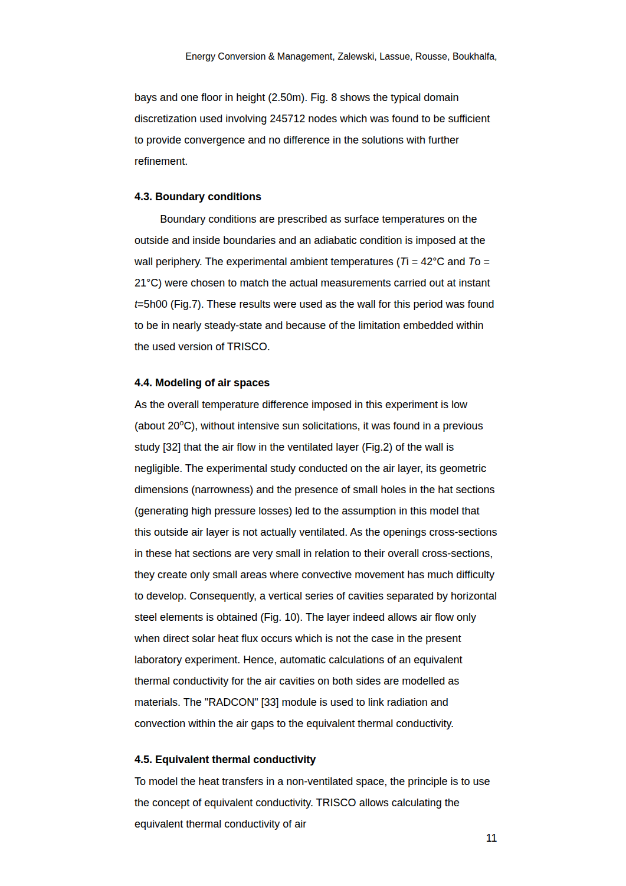Energy Conversion & Management, Zalewski, Lassue, Rousse, Boukhalfa,
bays and one floor in height (2.50m). Fig. 8 shows the typical domain discretization used involving 245712 nodes which was found to be sufficient to provide convergence and no difference in the solutions with further refinement.
4.3. Boundary conditions
Boundary conditions are prescribed as surface temperatures on the outside and inside boundaries and an adiabatic condition is imposed at the wall periphery. The experimental ambient temperatures (Ti = 42°C and To = 21°C) were chosen to match the actual measurements carried out at instant t=5h00 (Fig.7). These results were used as the wall for this period was found to be in nearly steady-state and because of the limitation embedded within the used version of TRISCO.
4.4. Modeling of air spaces
As the overall temperature difference imposed in this experiment is low (about 20oC), without intensive sun solicitations, it was found in a previous study [32] that the air flow in the ventilated layer (Fig.2) of the wall is negligible. The experimental study conducted on the air layer, its geometric dimensions (narrowness) and the presence of small holes in the hat sections (generating high pressure losses) led to the assumption in this model that this outside air layer is not actually ventilated. As the openings cross-sections in these hat sections are very small in relation to their overall cross-sections, they create only small areas where convective movement has much difficulty to develop. Consequently, a vertical series of cavities separated by horizontal steel elements is obtained (Fig. 10). The layer indeed allows air flow only when direct solar heat flux occurs which is not the case in the present laboratory experiment. Hence, automatic calculations of an equivalent thermal conductivity for the air cavities on both sides are modelled as materials. The "RADCON" [33] module is used to link radiation and convection within the air gaps to the equivalent thermal conductivity.
4.5. Equivalent thermal conductivity
To model the heat transfers in a non-ventilated space, the principle is to use the concept of equivalent conductivity. TRISCO allows calculating the equivalent thermal conductivity of air
11